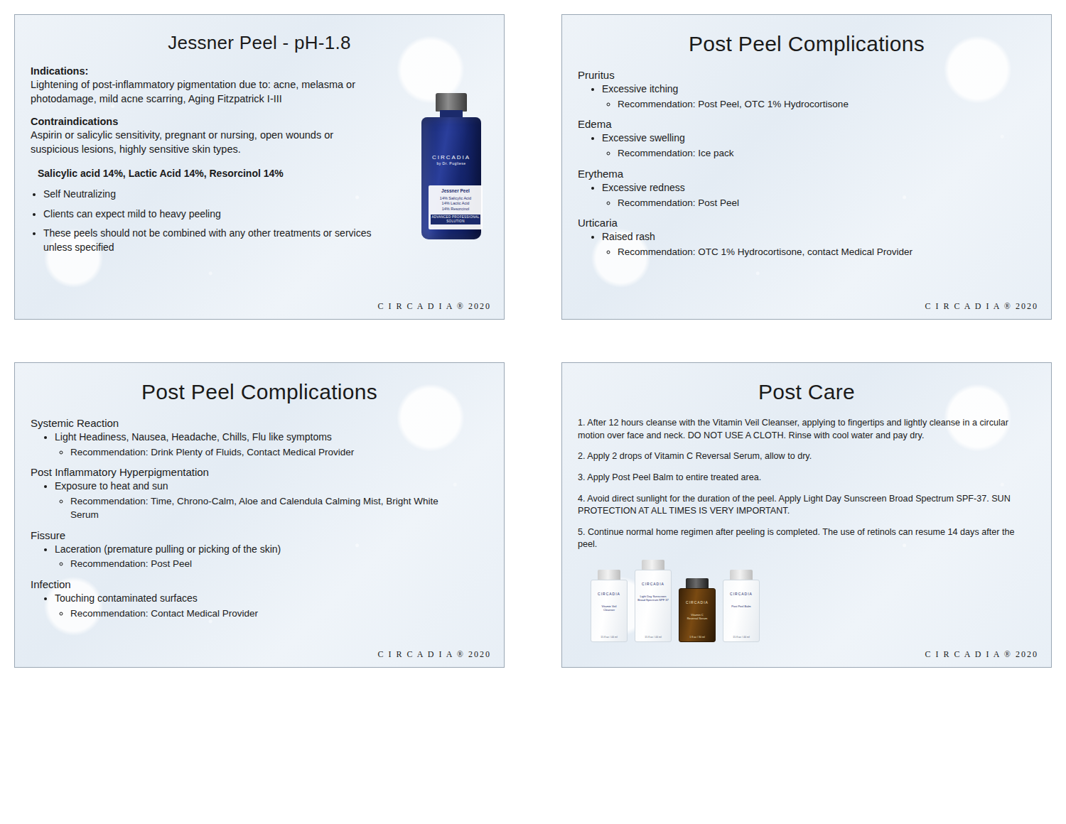Jessner Peel - pH-1.8
Indications:
Lightening of post-inflammatory pigmentation due to: acne, melasma or photodamage, mild acne scarring, Aging Fitzpatrick I-III
Contraindications
Aspirin or salicylic sensitivity, pregnant or nursing, open wounds or suspicious lesions, highly sensitive skin types.
Salicylic acid 14%, Lactic Acid 14%, Resorcinol 14%
Self Neutralizing
Clients can expect mild to heavy peeling
These peels should not be combined with any other treatments or services unless specified
CIRCADIAby Dr. Pugliese
Jessner Peel 14% Salicylic Acid
14% Lactic Acid
14% Resorcinol
ADVANCED PROFESSIONAL SOLUTION
C I R C A D I A ® 2020
Post Peel Complications
Pruritus
Excessive itching
Recommendation: Post Peel, OTC 1% Hydrocortisone
Edema
Excessive swelling
Recommendation: Ice pack
Erythema
Excessive redness
Recommendation: Post Peel
Urticaria
Raised rash
Recommendation: OTC 1% Hydrocortisone, contact Medical Provider
C I R C A D I A ® 2020
Post Peel Complications
Systemic Reaction
Light Headiness, Nausea, Headache, Chills, Flu like symptoms
Recommendation: Drink Plenty of Fluids, Contact Medical Provider
Post Inflammatory Hyperpigmentation
Exposure to heat and sun
Recommendation: Time, Chrono-Calm, Aloe and Calendula Calming Mist, Bright White Serum
Fissure
Laceration (premature pulling or picking of the skin)
Recommendation: Post Peel
Infection
Touching contaminated surfaces
Recommendation: Contact Medical Provider
C I R C A D I A ® 2020
Post Care
1. After 12 hours cleanse with the Vitamin Veil Cleanser, applying to fingertips and lightly cleanse in a circular motion over face and neck. DO NOT USE A CLOTH. Rinse with cool water and pay dry.
2. Apply 2 drops of Vitamin C Reversal Serum, allow to dry.
3. Apply Post Peel Balm to entire treated area.
4. Avoid direct sunlight for the duration of the peel. Apply Light Day Sunscreen Broad Spectrum SPF-37. SUN PROTECTION AT ALL TIMES IS VERY IMPORTANT.
5. Continue normal home regimen after peeling is completed. The use of retinols can resume 14 days after the peel.
CIRCADIA
Vitamin Veil
Cleanser
15 fl oz / 44 ml
CIRCADIA
Light Day Sunscreen
Broad Spectrum SPF 37
15 fl oz / 44 ml
CIRCADIA
Vitamin C
Reversal Serum
1 fl oz / 30 ml
CIRCADIA
Post Peel Balm
15 fl oz / 44 ml
C I R C A D I A ® 2020